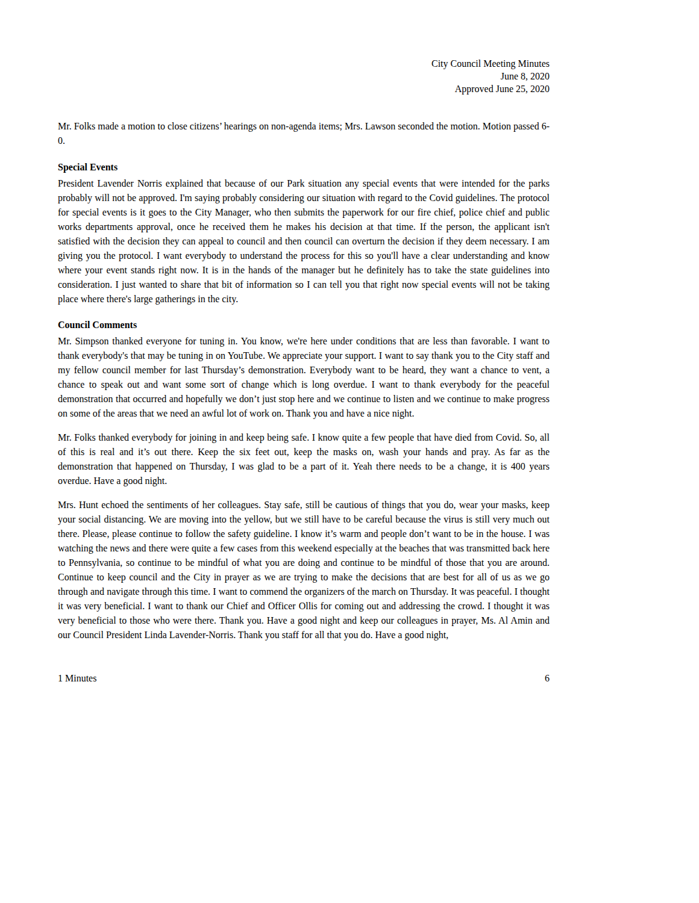City Council Meeting Minutes
June 8, 2020
Approved June 25, 2020
Mr. Folks made a motion to close citizens’ hearings on non-agenda items; Mrs. Lawson seconded the motion. Motion passed 6-0.
Special Events
President Lavender Norris explained that because of our Park situation any special events that were intended for the parks probably will not be approved. I'm saying probably considering our situation with regard to the Covid guidelines. The protocol for special events is it goes to the City Manager, who then submits the paperwork for our fire chief, police chief and public works departments approval, once he received them he makes his decision at that time. If the person, the applicant isn't satisfied with the decision they can appeal to council and then council can overturn the decision if they deem necessary. I am giving you the protocol. I want everybody to understand the process for this so you'll have a clear understanding and know where your event stands right now. It is in the hands of the manager but he definitely has to take the state guidelines into consideration. I just wanted to share that bit of information so I can tell you that right now special events will not be taking place where there's large gatherings in the city.
Council Comments
Mr. Simpson thanked everyone for tuning in. You know, we're here under conditions that are less than favorable. I want to thank everybody's that may be tuning in on YouTube. We appreciate your support. I want to say thank you to the City staff and my fellow council member for last Thursday’s demonstration. Everybody want to be heard, they want a chance to vent, a chance to speak out and want some sort of change which is long overdue. I want to thank everybody for the peaceful demonstration that occurred and hopefully we don’t just stop here and we continue to listen and we continue to make progress on some of the areas that we need an awful lot of work on. Thank you and have a nice night.
Mr. Folks thanked everybody for joining in and keep being safe. I know quite a few people that have died from Covid. So, all of this is real and it’s out there. Keep the six feet out, keep the masks on, wash your hands and pray. As far as the demonstration that happened on Thursday, I was glad to be a part of it. Yeah there needs to be a change, it is 400 years overdue. Have a good night.
Mrs. Hunt echoed the sentiments of her colleagues. Stay safe, still be cautious of things that you do, wear your masks, keep your social distancing. We are moving into the yellow, but we still have to be careful because the virus is still very much out there. Please, please continue to follow the safety guideline. I know it’s warm and people don’t want to be in the house. I was watching the news and there were quite a few cases from this weekend especially at the beaches that was transmitted back here to Pennsylvania, so continue to be mindful of what you are doing and continue to be mindful of those that you are around. Continue to keep council and the City in prayer as we are trying to make the decisions that are best for all of us as we go through and navigate through this time. I want to commend the organizers of the march on Thursday. It was peaceful. I thought it was very beneficial. I want to thank our Chief and Officer Ollis for coming out and addressing the crowd. I thought it was very beneficial to those who were there. Thank you. Have a good night and keep our colleagues in prayer, Ms. Al Amin and our Council President Linda Lavender-Norris. Thank you staff for all that you do. Have a good night,
1 Minutes 6